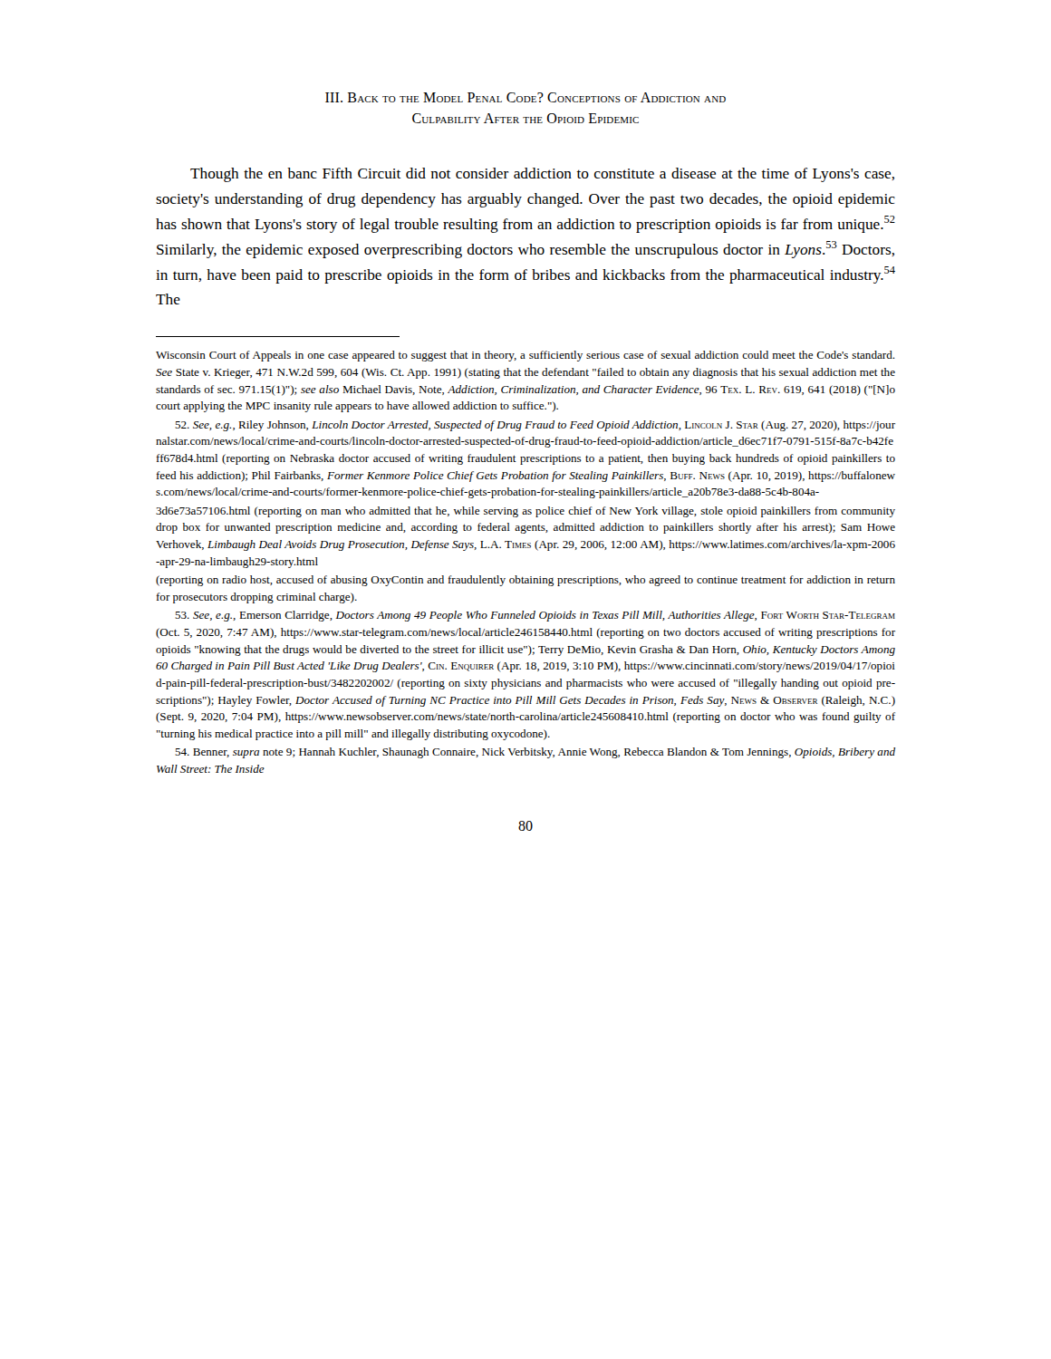III. Back to the Model Penal Code? Conceptions of Addiction and
Culpability After the Opioid Epidemic
Though the en banc Fifth Circuit did not consider addiction to constitute a disease at the time of Lyons's case, society's understanding of drug dependency has arguably changed. Over the past two decades, the opioid epidemic has shown that Lyons's story of legal trouble resulting from an addiction to prescription opioids is far from unique.52 Similarly, the epidemic exposed overprescribing doctors who resemble the unscrupulous doctor in Lyons.53 Doctors, in turn, have been paid to prescribe opioids in the form of bribes and kickbacks from the pharmaceutical industry.54 The
Wisconsin Court of Appeals in one case appeared to suggest that in theory, a sufficiently serious case of sexual addiction could meet the Code's standard. See State v. Krieger, 471 N.W.2d 599, 604 (Wis. Ct. App. 1991) (stating that the defendant "failed to obtain any diagnosis that his sexual addiction met the standards of sec. 971.15(1)"); see also Michael Davis, Note, Addiction, Criminalization, and Character Evidence, 96 Tex. L. Rev. 619, 641 (2018) ("[N]o court applying the MPC insanity rule appears to have allowed addiction to suffice.").
52. See, e.g., Riley Johnson, Lincoln Doctor Arrested, Suspected of Drug Fraud to Feed Opioid Addiction, Lincoln J. Star (Aug. 27, 2020), https://journalstar.com/news/local/crime-and-courts/lincoln-doctor-arrested-suspected-of-drug-fraud-to-feed-opioid-addiction/article_d6ec71f7-0791-515f-8a7c-b42feff678d4.html (reporting on Nebraska doctor accused of writing fraudulent prescriptions to a patient, then buying back hundreds of opioid painkillers to feed his addiction); Phil Fairbanks, Former Kenmore Police Chief Gets Probation for Stealing Painkillers, Buff. News (Apr. 10, 2019), https://buffalonews.com/news/local/crime-and-courts/former-kenmore-police-chief-gets-probation-for-stealing-painkillers/article_a20b78e3-da88-5c4b-804a-
3d6e73a57106.html (reporting on man who admitted that he, while serving as police chief of New York village, stole opioid painkillers from community drop box for unwanted prescription medicine and, according to federal agents, admitted addiction to painkillers shortly after his arrest); Sam Howe Verhovek, Limbaugh Deal Avoids Drug Prosecution, Defense Says, L.A. Times (Apr. 29, 2006, 12:00 AM), https://www.latimes.com/archives/la-xpm-2006-apr-29-na-limbaugh29-story.html
(reporting on radio host, accused of abusing OxyContin and fraudulently obtaining prescriptions, who agreed to continue treatment for addiction in return for prosecutors dropping criminal charge).
53. See, e.g., Emerson Clarridge, Doctors Among 49 People Who Funneled Opioids in Texas Pill Mill, Authorities Allege, Fort Worth Star-Telegram (Oct. 5, 2020, 7:47 AM), https://www.star-telegram.com/news/local/article246158440.html (reporting on two doctors accused of writing prescriptions for opioids "knowing that the drugs would be diverted to the street for illicit use"); Terry DeMio, Kevin Grasha & Dan Horn, Ohio, Kentucky Doctors Among 60 Charged in Pain Pill Bust Acted 'Like Drug Dealers', Cin. Enquirer (Apr. 18, 2019, 3:10 PM), https://www.cincinnati.com/story/news/2019/04/17/opioid-pain-pill-federal-prescription-bust/3482202002/ (reporting on sixty physicians and pharmacists who were accused of "illegally handing out opioid prescriptions"); Hayley Fowler, Doctor Accused of Turning NC Practice into Pill Mill Gets Decades in Prison, Feds Say, News & Observer (Raleigh, N.C.) (Sept. 9, 2020, 7:04 PM), https://www.newsobserver.com/news/state/north-carolina/article245608410.html (reporting on doctor who was found guilty of "turning his medical practice into a pill mill" and illegally distributing oxycodone).
54. Benner, supra note 9; Hannah Kuchler, Shaunagh Connaire, Nick Verbitsky, Annie Wong, Rebecca Blandon & Tom Jennings, Opioids, Bribery and Wall Street: The Inside
80